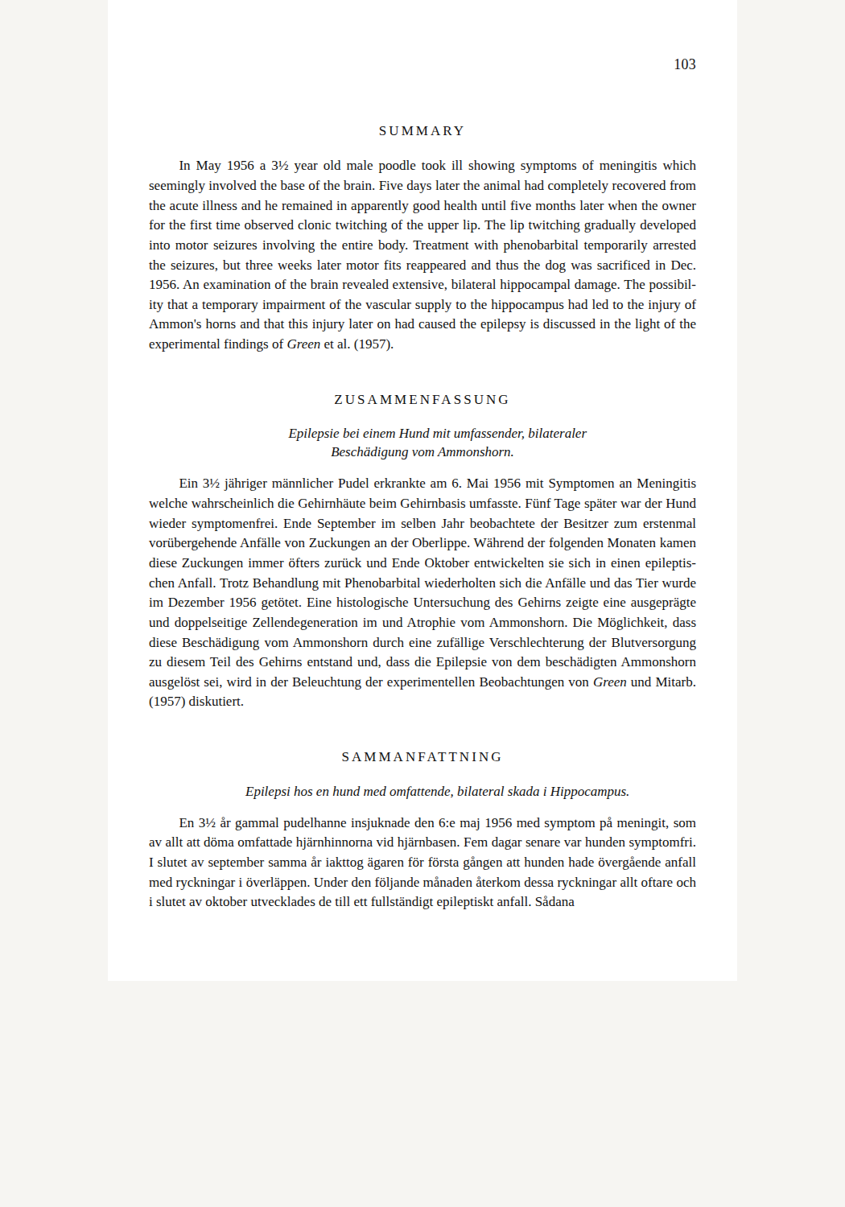103
Summary
In May 1956 a 3½ year old male poodle took ill showing symptoms of meningitis which seemingly involved the base of the brain. Five days later the animal had completely recovered from the acute illness and he remained in apparently good health until five months later when the owner for the first time observed clonic twitching of the upper lip. The lip twitching gradually developed into motor seizures involving the entire body. Treatment with phenobarbital temporarily arrested the seizures, but three weeks later motor fits reappeared and thus the dog was sacrificed in Dec. 1956. An examination of the brain revealed extensive, bilateral hippocampal damage. The possibility that a temporary impairment of the vascular supply to the hippocampus had led to the injury of Ammon's horns and that this injury later on had caused the epilepsy is discussed in the light of the experimental findings of Green et al. (1957).
Zusammenfassung
Epilepsie bei einem Hund mit umfassender, bilateraler
Beschädigung vom Ammonshorn.
Ein 3½ jähriger männlicher Pudel erkrankte am 6. Mai 1956 mit Symptomen an Meningitis welche wahrscheinlich die Gehirnhäute beim Gehirnbasis umfasste. Fünf Tage später war der Hund wieder symptomenfrei. Ende September im selben Jahr beobachtete der Besitzer zum erstenmal vorübergehende Anfälle von Zuckungen an der Oberlippe. Während der folgenden Monaten kamen diese Zuckungen immer öfters zurück und Ende Oktober entwickelten sie sich in einen epileptischen Anfall. Trotz Behandlung mit Phenobarbital wiederholten sich die Anfälle und das Tier wurde im Dezember 1956 getötet. Eine histologische Untersuchung des Gehirns zeigte eine ausgeprägte und doppelseitige Zellendegeneration im und Atrophie vom Ammonshorn. Die Möglichkeit, dass diese Beschädigung vom Ammonshorn durch eine zufällige Verschlechterung der Blutversorgung zu diesem Teil des Gehirns entstand und, dass die Epilepsie von dem beschädigten Ammonshorn ausgelöst sei, wird in der Beleuchtung der experimentellen Beobachtungen von Green und Mitarb. (1957) diskutiert.
Sammanfattning
Epilepsi hos en hund med omfattende, bilateral skada i Hippocampus.
En 3½ år gammal pudelhanne insjuknade den 6:e maj 1956 med symptom på meningit, som av allt att döma omfattade hjärnhinnorna vid hjärnbasen. Fem dagar senare var hunden symptomfri. I slutet av september samma år iakttog ägaren för första gången att hunden hade övergående anfall med ryckningar i överläppen. Under den följande månaden återkom dessa ryckningar allt oftare och i slutet av oktober utvecklades de till ett fullständigt epileptiskt anfall. Sådana